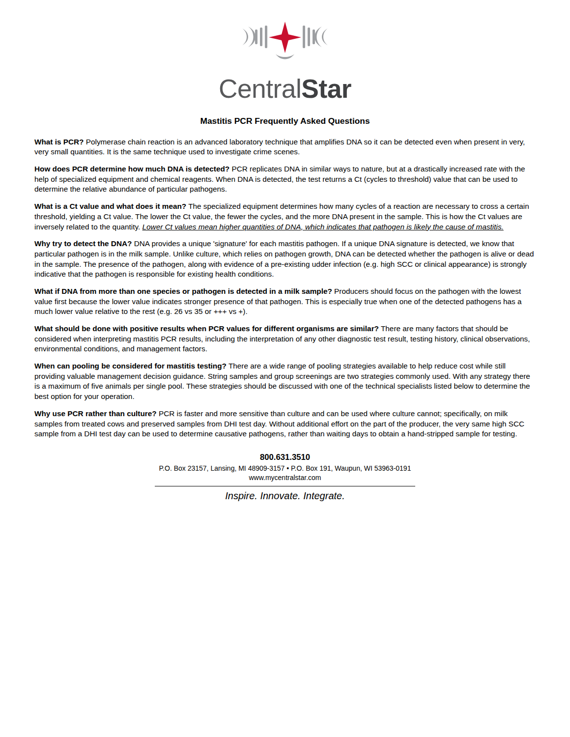CentralStar
Mastitis PCR Frequently Asked Questions
What is PCR? Polymerase chain reaction is an advanced laboratory technique that amplifies DNA so it can be detected even when present in very, very small quantities. It is the same technique used to investigate crime scenes.
How does PCR determine how much DNA is detected? PCR replicates DNA in similar ways to nature, but at a drastically increased rate with the help of specialized equipment and chemical reagents. When DNA is detected, the test returns a Ct (cycles to threshold) value that can be used to determine the relative abundance of particular pathogens.
What is a Ct value and what does it mean? The specialized equipment determines how many cycles of a reaction are necessary to cross a certain threshold, yielding a Ct value. The lower the Ct value, the fewer the cycles, and the more DNA present in the sample. This is how the Ct values are inversely related to the quantity. Lower Ct values mean higher quantities of DNA, which indicates that pathogen is likely the cause of mastitis.
Why try to detect the DNA? DNA provides a unique 'signature' for each mastitis pathogen. If a unique DNA signature is detected, we know that particular pathogen is in the milk sample. Unlike culture, which relies on pathogen growth, DNA can be detected whether the pathogen is alive or dead in the sample. The presence of the pathogen, along with evidence of a pre-existing udder infection (e.g. high SCC or clinical appearance) is strongly indicative that the pathogen is responsible for existing health conditions.
What if DNA from more than one species or pathogen is detected in a milk sample? Producers should focus on the pathogen with the lowest value first because the lower value indicates stronger presence of that pathogen. This is especially true when one of the detected pathogens has a much lower value relative to the rest (e.g. 26 vs 35 or +++ vs +).
What should be done with positive results when PCR values for different organisms are similar? There are many factors that should be considered when interpreting mastitis PCR results, including the interpretation of any other diagnostic test result, testing history, clinical observations, environmental conditions, and management factors.
When can pooling be considered for mastitis testing? There are a wide range of pooling strategies available to help reduce cost while still providing valuable management decision guidance. String samples and group screenings are two strategies commonly used. With any strategy there is a maximum of five animals per single pool. These strategies should be discussed with one of the technical specialists listed below to determine the best option for your operation.
Why use PCR rather than culture? PCR is faster and more sensitive than culture and can be used where culture cannot; specifically, on milk samples from treated cows and preserved samples from DHI test day. Without additional effort on the part of the producer, the very same high SCC sample from a DHI test day can be used to determine causative pathogens, rather than waiting days to obtain a hand-stripped sample for testing.
800.631.3510
P.O. Box 23157, Lansing, MI 48909-3157 • P.O. Box 191, Waupun, WI 53963-0191
www.mycentralstar.com
Inspire. Innovate. Integrate.